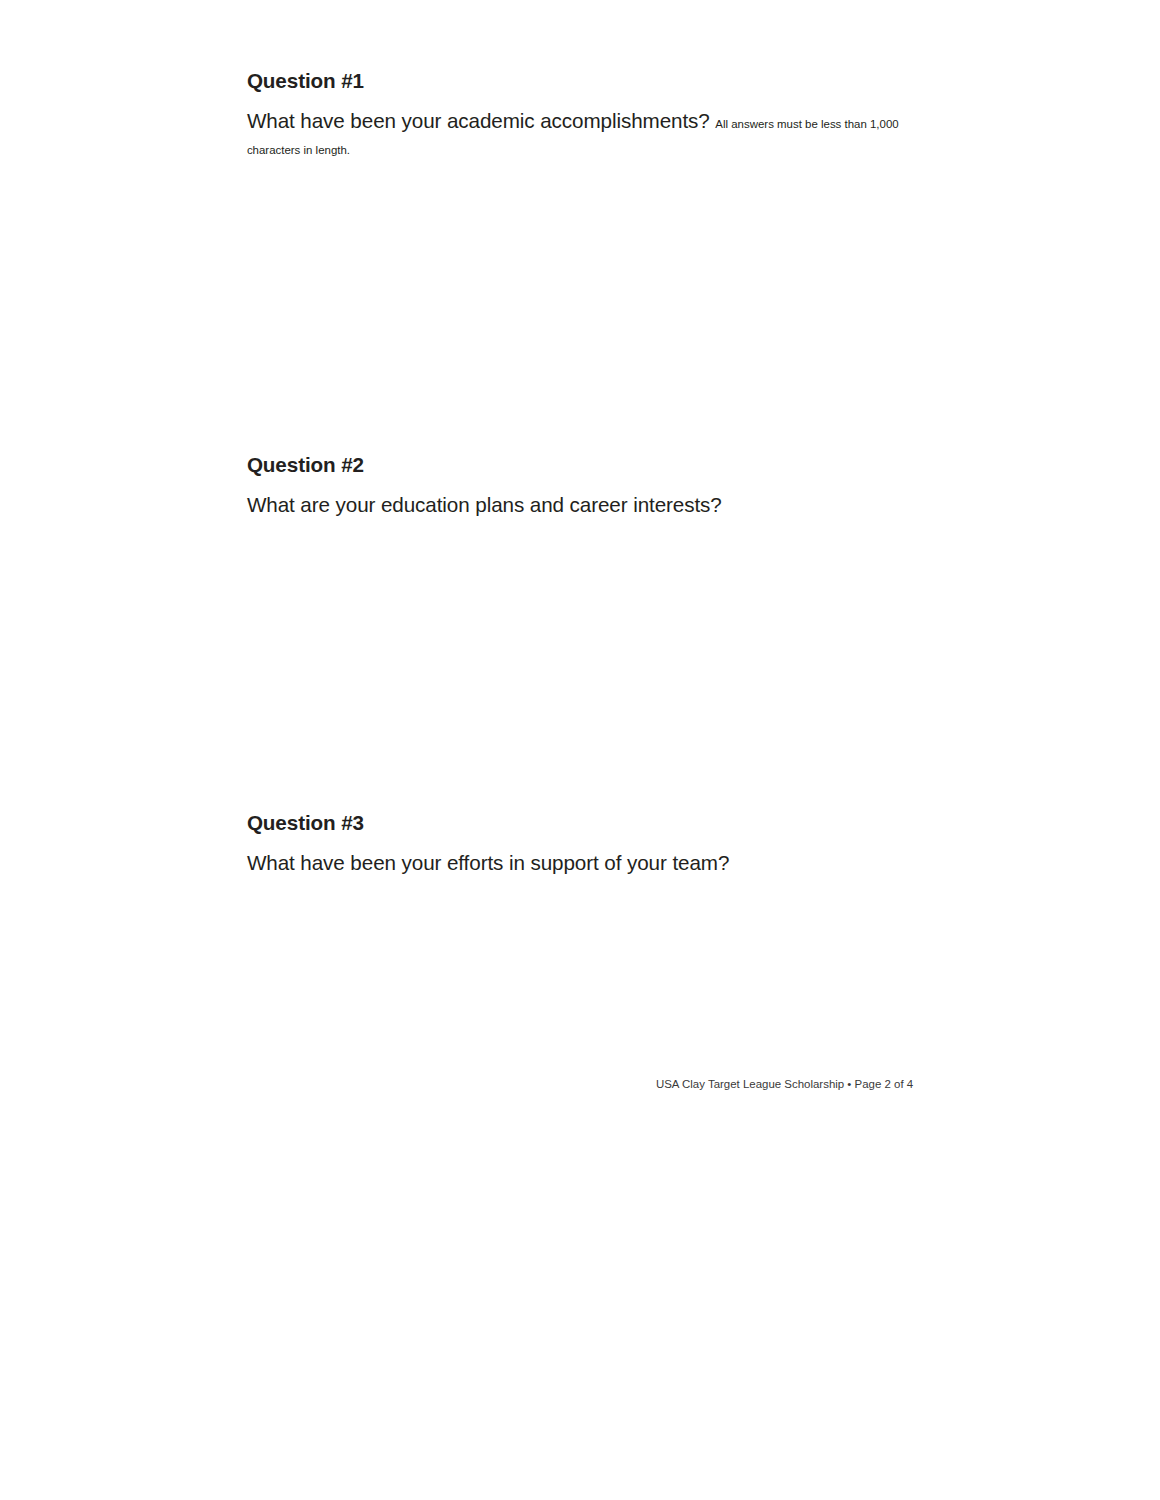Question #1
What have been your academic accomplishments? All answers must be less than 1,000 characters in length.
Question #2
What are your education plans and career interests?
Question #3
What have been your efforts in support of your team?
USA Clay Target League Scholarship • Page 2 of 4